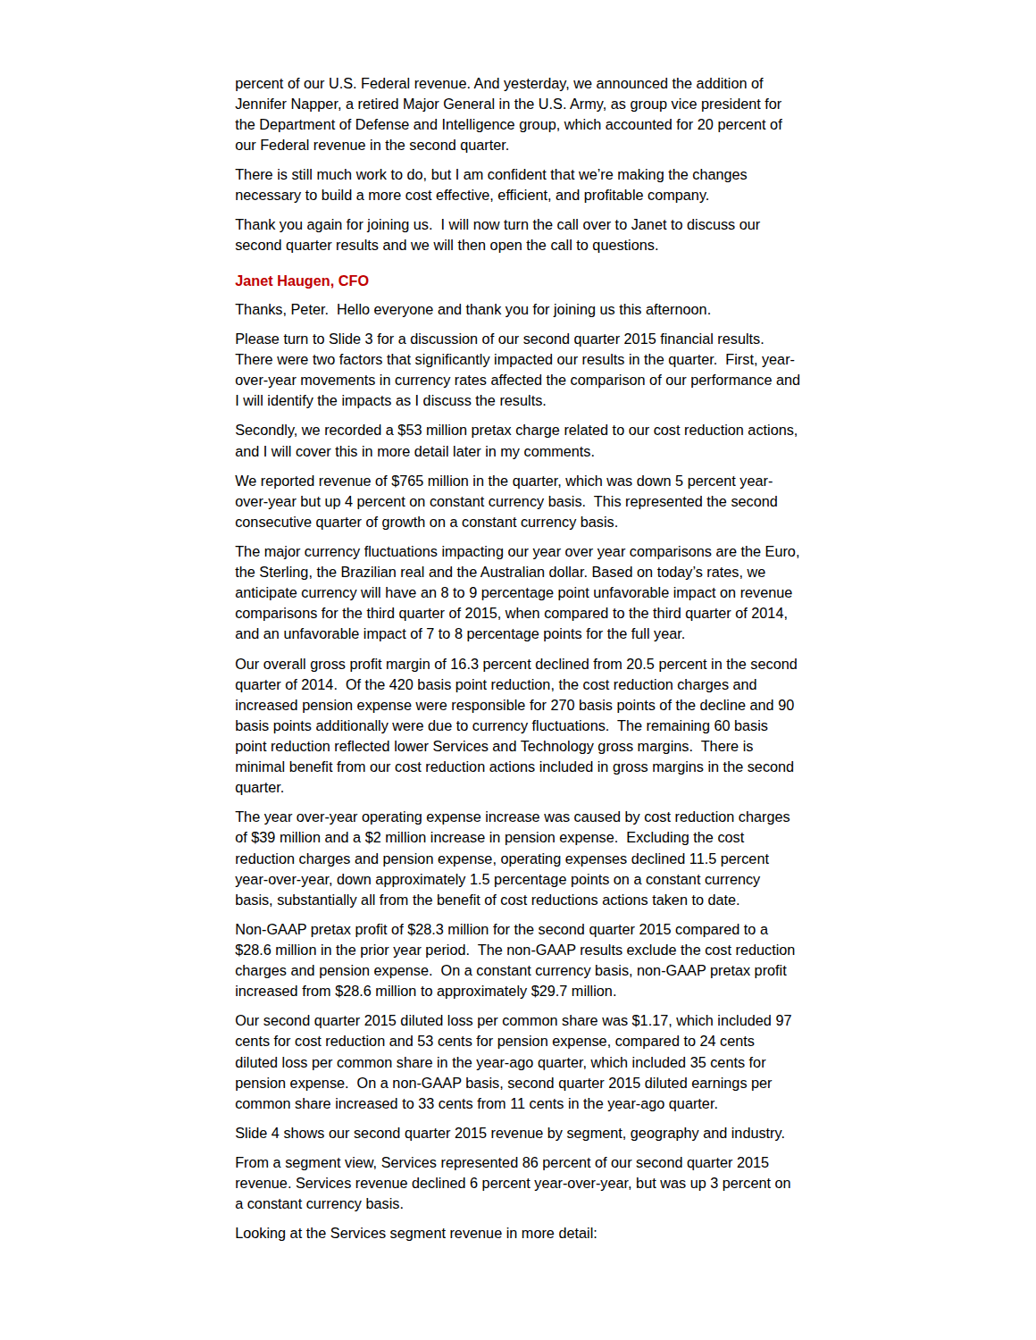percent of our U.S. Federal revenue. And yesterday, we announced the addition of Jennifer Napper, a retired Major General in the U.S. Army, as group vice president for the Department of Defense and Intelligence group, which accounted for 20 percent of our Federal revenue in the second quarter.
There is still much work to do, but I am confident that we’re making the changes necessary to build a more cost effective, efficient, and profitable company.
Thank you again for joining us. I will now turn the call over to Janet to discuss our second quarter results and we will then open the call to questions.
Janet Haugen, CFO
Thanks, Peter. Hello everyone and thank you for joining us this afternoon.
Please turn to Slide 3 for a discussion of our second quarter 2015 financial results. There were two factors that significantly impacted our results in the quarter. First, year-over-year movements in currency rates affected the comparison of our performance and I will identify the impacts as I discuss the results.
Secondly, we recorded a $53 million pretax charge related to our cost reduction actions, and I will cover this in more detail later in my comments.
We reported revenue of $765 million in the quarter, which was down 5 percent year-over-year but up 4 percent on constant currency basis. This represented the second consecutive quarter of growth on a constant currency basis.
The major currency fluctuations impacting our year over year comparisons are the Euro, the Sterling, the Brazilian real and the Australian dollar. Based on today’s rates, we anticipate currency will have an 8 to 9 percentage point unfavorable impact on revenue comparisons for the third quarter of 2015, when compared to the third quarter of 2014, and an unfavorable impact of 7 to 8 percentage points for the full year.
Our overall gross profit margin of 16.3 percent declined from 20.5 percent in the second quarter of 2014. Of the 420 basis point reduction, the cost reduction charges and increased pension expense were responsible for 270 basis points of the decline and 90 basis points additionally were due to currency fluctuations. The remaining 60 basis point reduction reflected lower Services and Technology gross margins. There is minimal benefit from our cost reduction actions included in gross margins in the second quarter.
The year over-year operating expense increase was caused by cost reduction charges of $39 million and a $2 million increase in pension expense. Excluding the cost reduction charges and pension expense, operating expenses declined 11.5 percent year-over-year, down approximately 1.5 percentage points on a constant currency basis, substantially all from the benefit of cost reductions actions taken to date.
Non-GAAP pretax profit of $28.3 million for the second quarter 2015 compared to a $28.6 million in the prior year period. The non-GAAP results exclude the cost reduction charges and pension expense. On a constant currency basis, non-GAAP pretax profit increased from $28.6 million to approximately $29.7 million.
Our second quarter 2015 diluted loss per common share was $1.17, which included 97 cents for cost reduction and 53 cents for pension expense, compared to 24 cents diluted loss per common share in the year-ago quarter, which included 35 cents for pension expense. On a non-GAAP basis, second quarter 2015 diluted earnings per common share increased to 33 cents from 11 cents in the year-ago quarter.
Slide 4 shows our second quarter 2015 revenue by segment, geography and industry.
From a segment view, Services represented 86 percent of our second quarter 2015 revenue. Services revenue declined 6 percent year-over-year, but was up 3 percent on a constant currency basis.
Looking at the Services segment revenue in more detail: